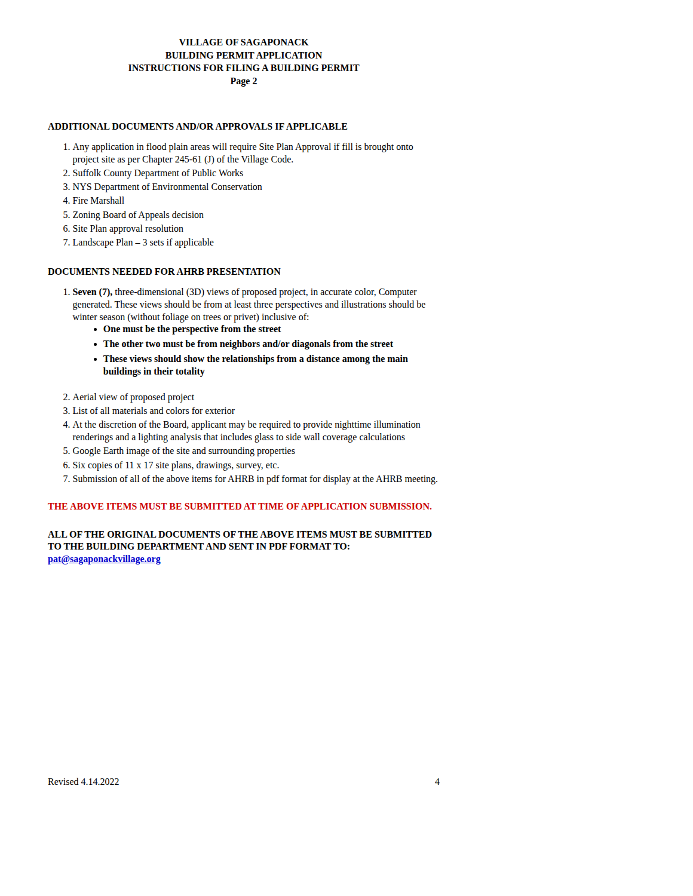VILLAGE OF SAGAPONACK
BUILDING PERMIT APPLICATION
INSTRUCTIONS FOR FILING A BUILDING PERMIT
Page 2
ADDITIONAL DOCUMENTS AND/OR APPROVALS IF APPLICABLE
Any application in flood plain areas will require Site Plan Approval if fill is brought onto project site as per Chapter 245-61 (J) of the Village Code.
Suffolk County Department of Public Works
NYS Department of Environmental Conservation
Fire Marshall
Zoning Board of Appeals decision
Site Plan approval resolution
Landscape Plan – 3 sets if applicable
DOCUMENTS NEEDED FOR AHRB PRESENTATION
Seven (7), three-dimensional (3D) views of proposed project, in accurate color, Computer generated. These views should be from at least three perspectives and illustrations should be winter season (without foliage on trees or privet) inclusive of:
One must be the perspective from the street
The other two must be from neighbors and/or diagonals from the street
These views should show the relationships from a distance among the main buildings in their totality
Aerial view of proposed project
List of all materials and colors for exterior
At the discretion of the Board, applicant may be required to provide nighttime illumination renderings and a lighting analysis that includes glass to side wall coverage calculations
Google Earth image of the site and surrounding properties
Six copies of 11 x 17 site plans, drawings, survey, etc.
Submission of all of the above items for AHRB in pdf format for display at the AHRB meeting.
THE ABOVE ITEMS MUST BE SUBMITTED AT TIME OF APPLICATION SUBMISSION.
ALL OF THE ORIGINAL DOCUMENTS OF THE ABOVE ITEMS MUST BE SUBMITTED TO THE BUILDING DEPARTMENT AND SENT IN PDF FORMAT TO: pat@sagaponackvillage.org
Revised 4.14.2022 4